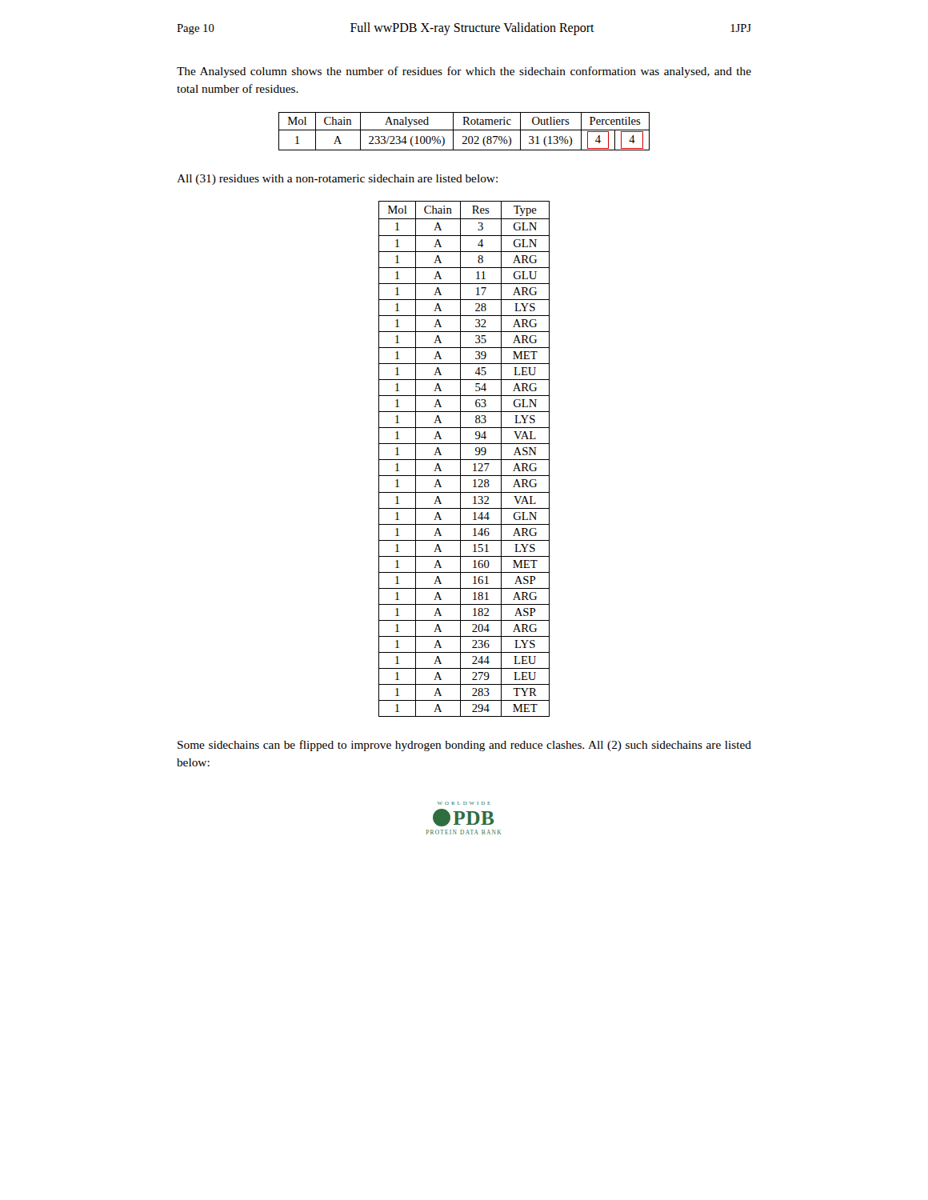Page 10
Full wwPDB X-ray Structure Validation Report
1JPJ
The Analysed column shows the number of residues for which the sidechain conformation was analysed, and the total number of residues.
| Mol | Chain | Analysed | Rotameric | Outliers | Percentiles |
| --- | --- | --- | --- | --- | --- |
| 1 | A | 233/234 (100%) | 202 (87%) | 31 (13%) | 4 | 4 |
All (31) residues with a non-rotameric sidechain are listed below:
| Mol | Chain | Res | Type |
| --- | --- | --- | --- |
| 1 | A | 3 | GLN |
| 1 | A | 4 | GLN |
| 1 | A | 8 | ARG |
| 1 | A | 11 | GLU |
| 1 | A | 17 | ARG |
| 1 | A | 28 | LYS |
| 1 | A | 32 | ARG |
| 1 | A | 35 | ARG |
| 1 | A | 39 | MET |
| 1 | A | 45 | LEU |
| 1 | A | 54 | ARG |
| 1 | A | 63 | GLN |
| 1 | A | 83 | LYS |
| 1 | A | 94 | VAL |
| 1 | A | 99 | ASN |
| 1 | A | 127 | ARG |
| 1 | A | 128 | ARG |
| 1 | A | 132 | VAL |
| 1 | A | 144 | GLN |
| 1 | A | 146 | ARG |
| 1 | A | 151 | LYS |
| 1 | A | 160 | MET |
| 1 | A | 161 | ASP |
| 1 | A | 181 | ARG |
| 1 | A | 182 | ASP |
| 1 | A | 204 | ARG |
| 1 | A | 236 | LYS |
| 1 | A | 244 | LEU |
| 1 | A | 279 | LEU |
| 1 | A | 283 | TYR |
| 1 | A | 294 | MET |
Some sidechains can be flipped to improve hydrogen bonding and reduce clashes. All (2) such sidechains are listed below:
WORLDWIDE
PDB
PROTEIN DATA BANK